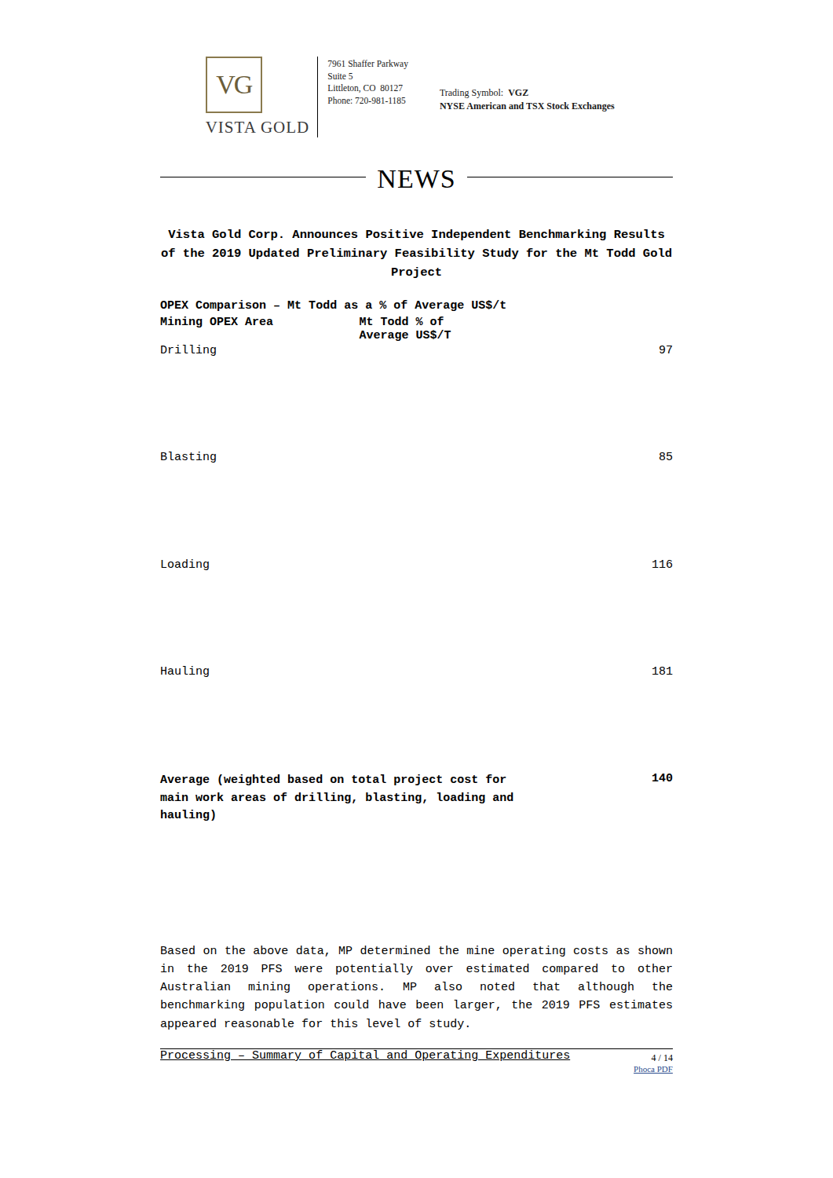VG
VISTA GOLD
7961 Shaffer Parkway
Suite 5
Littleton, CO 80127
Phone: 720-981-1185
Trading Symbol: VGZ
NYSE American and TSX Stock Exchanges
NEWS
Vista Gold Corp. Announces Positive Independent Benchmarking Results of the 2019 Updated Preliminary Feasibility Study for the Mt Todd Gold Project
OPEX Comparison – Mt Todd as a % of Average US$/t
| Mining OPEX Area | Mt Todd % of Average US$/T | |
| --- | --- | --- |
| Drilling | | 97 |
| Blasting | | 85 |
| Loading | | 116 |
| Hauling | | 181 |
| Average (weighted based on total project cost for main work areas of drilling, blasting, loading and hauling) | 140 |
Based on the above data, MP determined the mine operating costs as shown in the 2019 PFS were potentially over estimated compared to other Australian mining operations. MP also noted that although the benchmarking population could have been larger, the 2019 PFS estimates appeared reasonable for this level of study.
Processing – Summary of Capital and Operating Expenditures
4 / 14
Phoca PDF